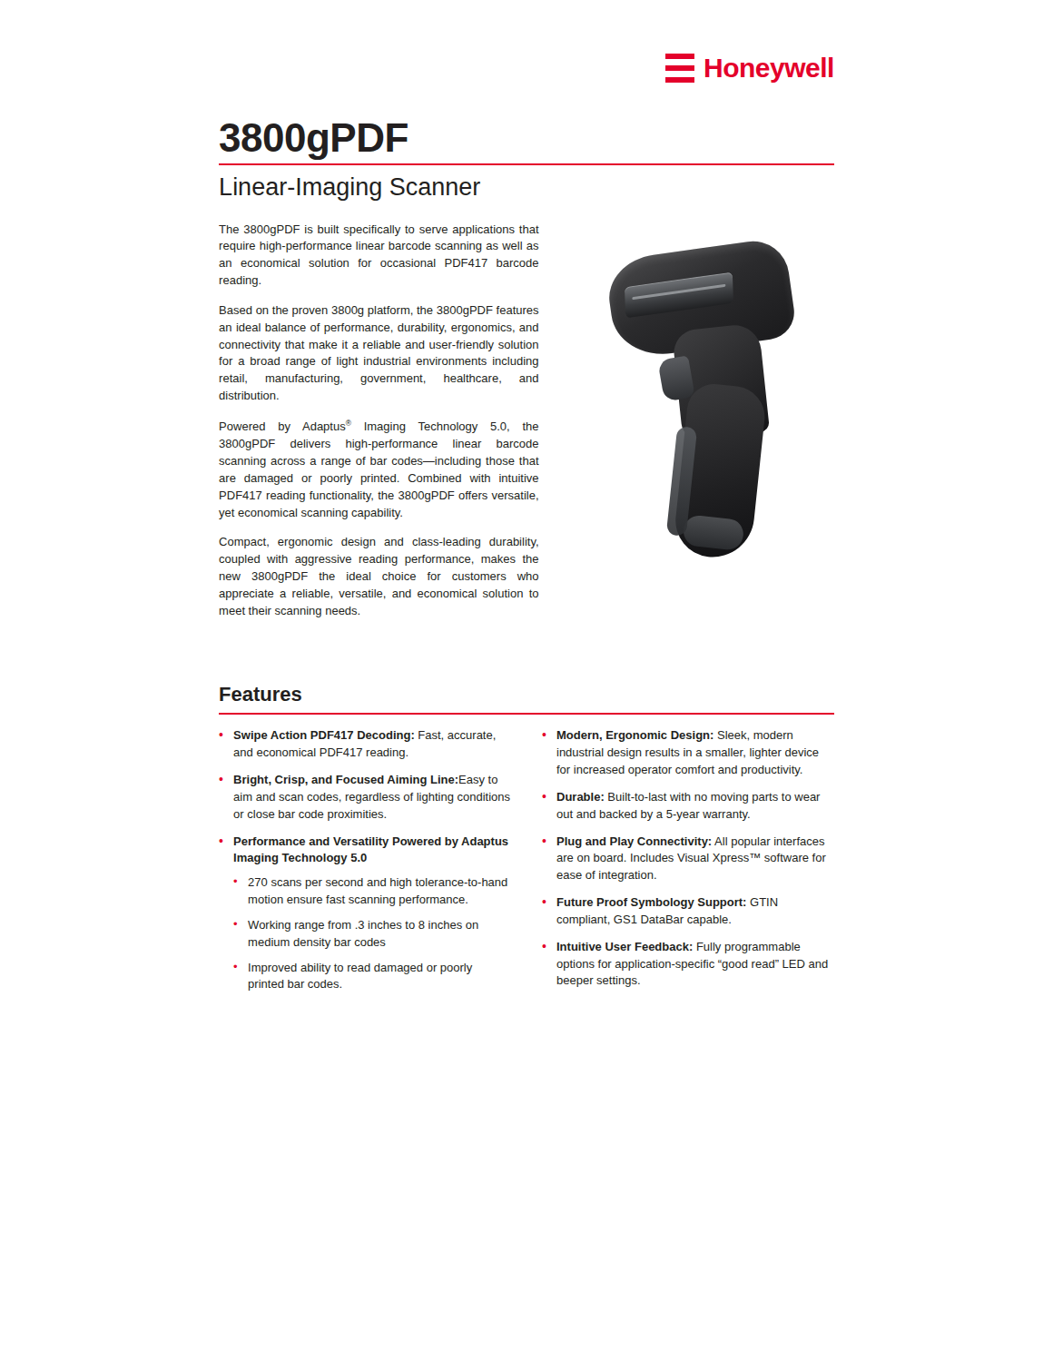Honeywell
3800gPDF
Linear-Imaging Scanner
The 3800gPDF is built specifically to serve applications that require high-performance linear barcode scanning as well as an economical solution for occasional PDF417 barcode reading.
Based on the proven 3800g platform, the 3800gPDF features an ideal balance of performance, durability, ergonomics, and connectivity that make it a reliable and user-friendly solution for a broad range of light industrial environments including retail, manufacturing, government, healthcare, and distribution.
Powered by Adaptus® Imaging Technology 5.0, the 3800gPDF delivers high-performance linear barcode scanning across a range of bar codes—including those that are damaged or poorly printed. Combined with intuitive PDF417 reading functionality, the 3800gPDF offers versatile, yet economical scanning capability.
Compact, ergonomic design and class-leading durability, coupled with aggressive reading performance, makes the new 3800gPDF the ideal choice for customers who appreciate a reliable, versatile, and economical solution to meet their scanning needs.
Features
Swipe Action PDF417 Decoding: Fast, accurate, and economical PDF417 reading.
Bright, Crisp, and Focused Aiming Line: Easy to aim and scan codes, regardless of lighting conditions or close bar code proximities.
Performance and Versatility Powered by Adaptus Imaging Technology 5.0
270 scans per second and high tolerance-to-hand motion ensure fast scanning performance.
Working range from .3 inches to 8 inches on medium density bar codes
Improved ability to read damaged or poorly printed bar codes.
Modern, Ergonomic Design: Sleek, modern industrial design results in a smaller, lighter device for increased operator comfort and productivity.
Durable: Built-to-last with no moving parts to wear out and backed by a 5-year warranty.
Plug and Play Connectivity: All popular interfaces are on board. Includes Visual Xpress™ software for ease of integration.
Future Proof Symbology Support: GTIN compliant, GS1 DataBar capable.
Intuitive User Feedback: Fully programmable options for application-specific “good read” LED and beeper settings.